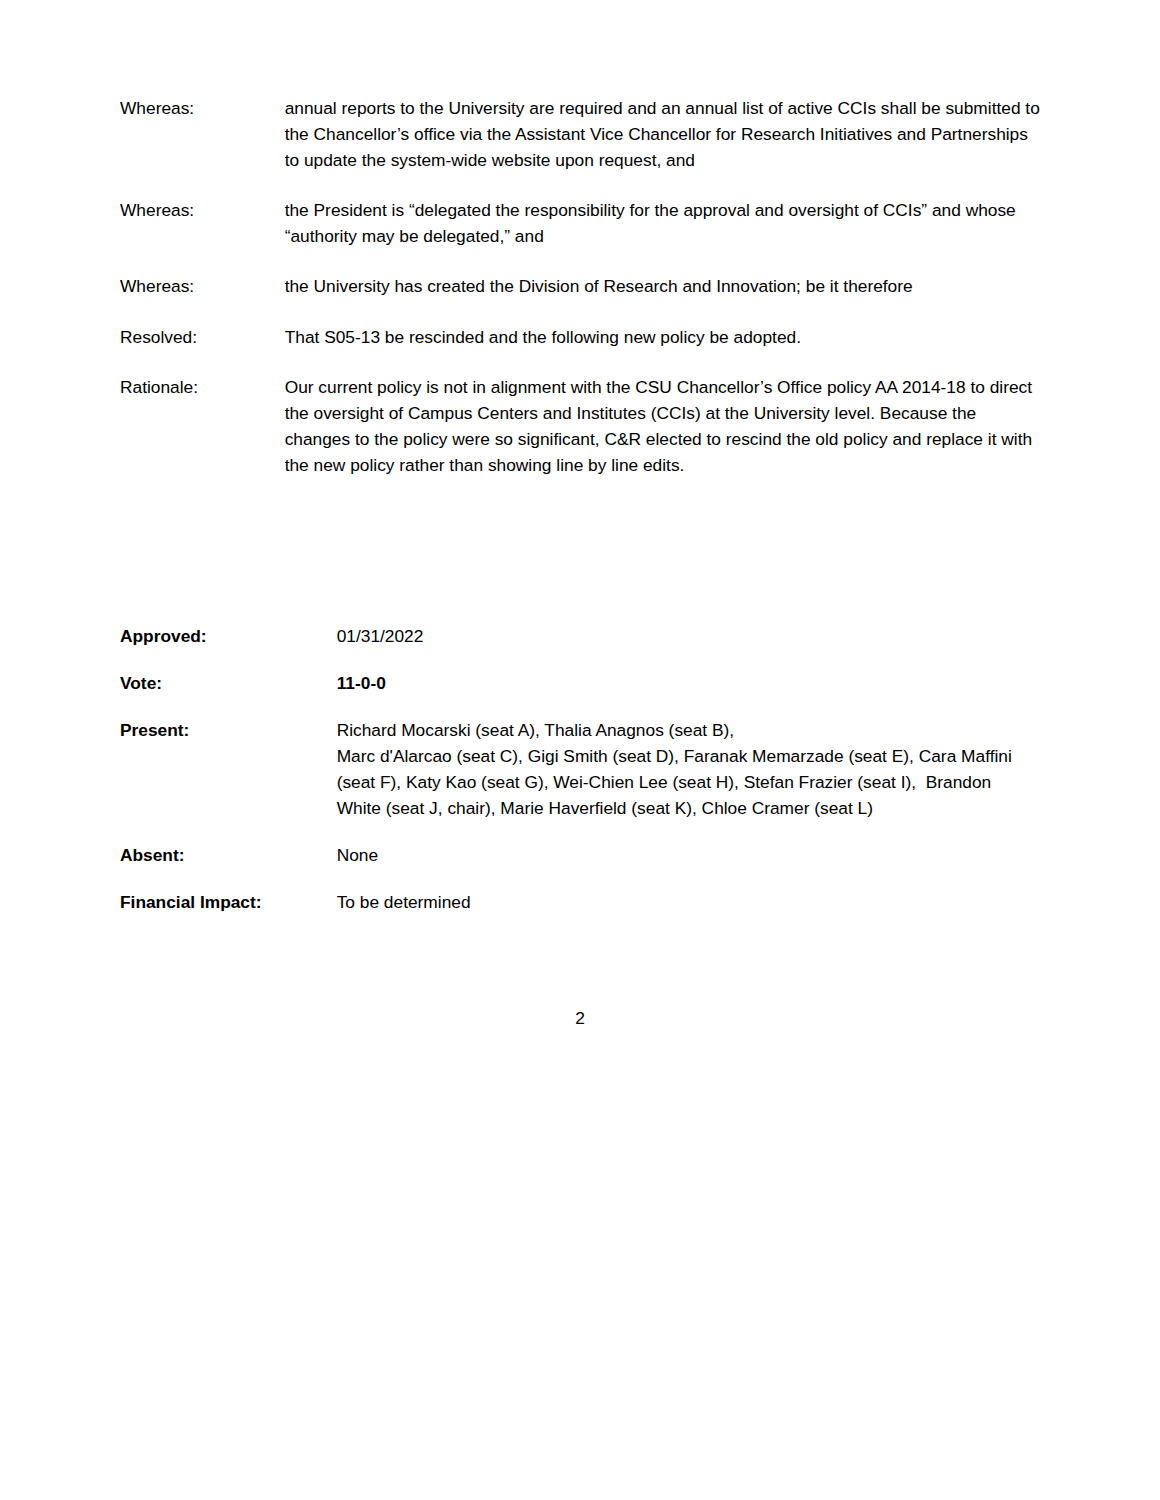| Whereas: | annual reports to the University are required and an annual list of active CCIs shall be submitted to the Chancellor’s office via the Assistant Vice Chancellor for Research Initiatives and Partnerships to update the system-wide website upon request, and |
| Whereas: | the President is “delegated the responsibility for the approval and oversight of CCIs” and whose “authority may be delegated,” and |
| Whereas: | the University has created the Division of Research and Innovation; be it therefore |
| Resolved: | That S05-13 be rescinded and the following new policy be adopted. |
| Rationale: | Our current policy is not in alignment with the CSU Chancellor’s Office policy AA 2014-18 to direct the oversight of Campus Centers and Institutes (CCIs) at the University level. Because the changes to the policy were so significant, C&R elected to rescind the old policy and replace it with the new policy rather than showing line by line edits. |
| Approved: | 01/31/2022 |
| Vote: | 11-0-0 |
| Present: | Richard Mocarski (seat A), Thalia Anagnos (seat B), Marc d'Alarcao (seat C), Gigi Smith (seat D), Faranak Memarzade (seat E), Cara Maffini (seat F), Katy Kao (seat G), Wei-Chien Lee (seat H), Stefan Frazier (seat I), Brandon White (seat J, chair), Marie Haverfield (seat K), Chloe Cramer (seat L) |
| Absent: | None |
| Financial Impact: | To be determined |
2